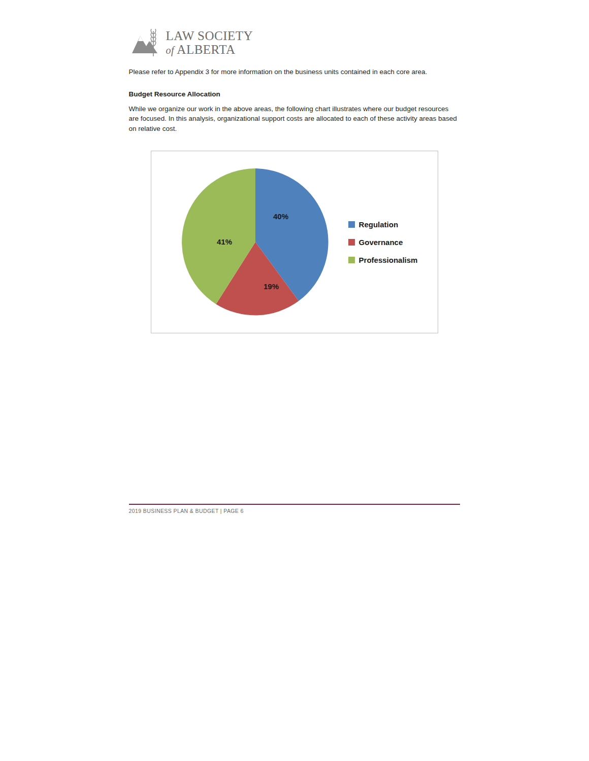LAW SOCIETY of ALBERTA
Please refer to Appendix 3 for more information on the business units contained in each core area.
Budget Resource Allocation
While we organize our work in the above areas, the following chart illustrates where our budget resources are focused. In this analysis, organizational support costs are allocated to each of these activity areas based on relative cost.
Pie: center (165,165) r=145. Start at 12 o'clock, clockwise. Regulation 40% -> 144deg ; Governance 19% -> 68.4deg ; Professionalism 41% -> 147.6deg 40% 19% 41%
Regulation
Governance
Professionalism
2019 BUSINESS PLAN & BUDGET | PAGE 6